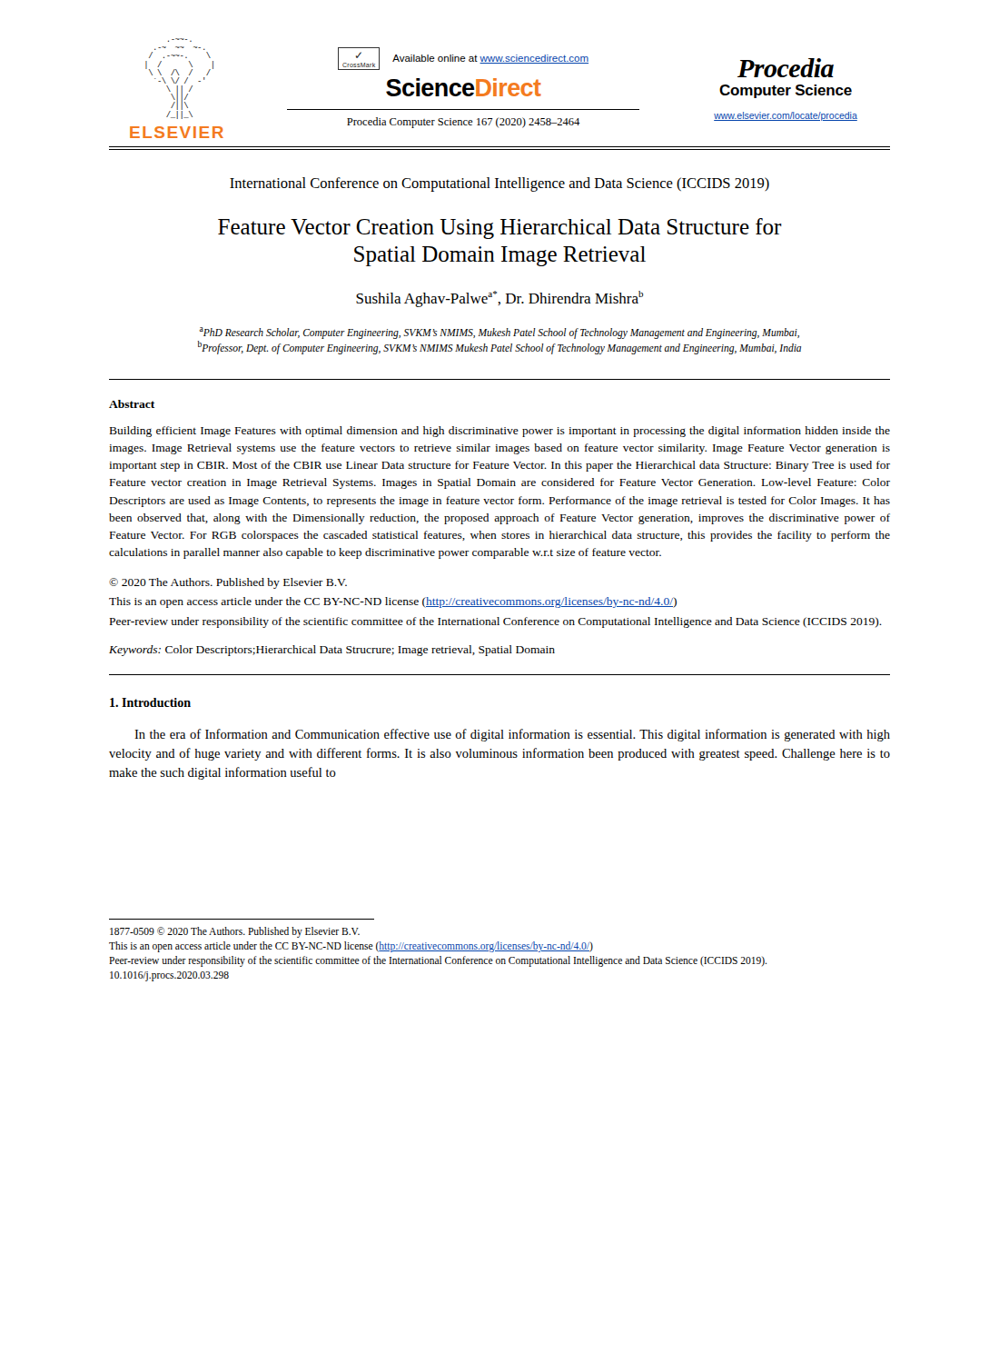.-~~-. .-~ ~~ ~-. / .-~~-. \ | / \ | \ \ /\ / / `-\ \/ / -' \ || / \||/ /||\ /_||_\
ELSEVIER
✓CrossMark Available online at www.sciencedirect.com
ScienceDirect
Procedia Computer Science 167 (2020) 2458–2464
Procedia
Computer Science
www.elsevier.com/locate/procedia
International Conference on Computational Intelligence and Data Science (ICCIDS 2019)
Feature Vector Creation Using Hierarchical Data Structure for
Spatial Domain Image Retrieval
Sushila Aghav-Palwea*, Dr. Dhirendra Mishrab
aPhD Research Scholar, Computer Engineering, SVKM’s NMIMS, Mukesh Patel School of Technology Management and Engineering, Mumbai,
bProfessor, Dept. of Computer Engineering, SVKM’s NMIMS Mukesh Patel School of Technology Management and Engineering, Mumbai, India
Abstract
Building efficient Image Features with optimal dimension and high discriminative power is important in processing the digital information hidden inside the images. Image Retrieval systems use the feature vectors to retrieve similar images based on feature vector similarity. Image Feature Vector generation is important step in CBIR. Most of the CBIR use Linear Data structure for Feature Vector. In this paper the Hierarchical data Structure: Binary Tree is used for Feature vector creation in Image Retrieval Systems. Images in Spatial Domain are considered for Feature Vector Generation. Low-level Feature: Color Descriptors are used as Image Contents, to represents the image in feature vector form. Performance of the image retrieval is tested for Color Images. It has been observed that, along with the Dimensionally reduction, the proposed approach of Feature Vector generation, improves the discriminative power of Feature Vector. For RGB colorspaces the cascaded statistical features, when stores in hierarchical data structure, this provides the facility to perform the calculations in parallel manner also capable to keep discriminative power comparable w.r.t size of feature vector.
© 2020 The Authors. Published by Elsevier B.V.
This is an open access article under the CC BY-NC-ND license (http://creativecommons.org/licenses/by-nc-nd/4.0/)
Peer-review under responsibility of the scientific committee of the International Conference on Computational Intelligence and Data Science (ICCIDS 2019).
Keywords: Color Descriptors;Hierarchical Data Strucrure; Image retrieval, Spatial Domain
1. Introduction
In the era of Information and Communication effective use of digital information is essential. This digital information is generated with high velocity and of huge variety and with different forms. It is also voluminous information been produced with greatest speed. Challenge here is to make the such digital information useful to
1877-0509 © 2020 The Authors. Published by Elsevier B.V.
This is an open access article under the CC BY-NC-ND license (http://creativecommons.org/licenses/by-nc-nd/4.0/)
Peer-review under responsibility of the scientific committee of the International Conference on Computational Intelligence and Data Science (ICCIDS 2019).
10.1016/j.procs.2020.03.298